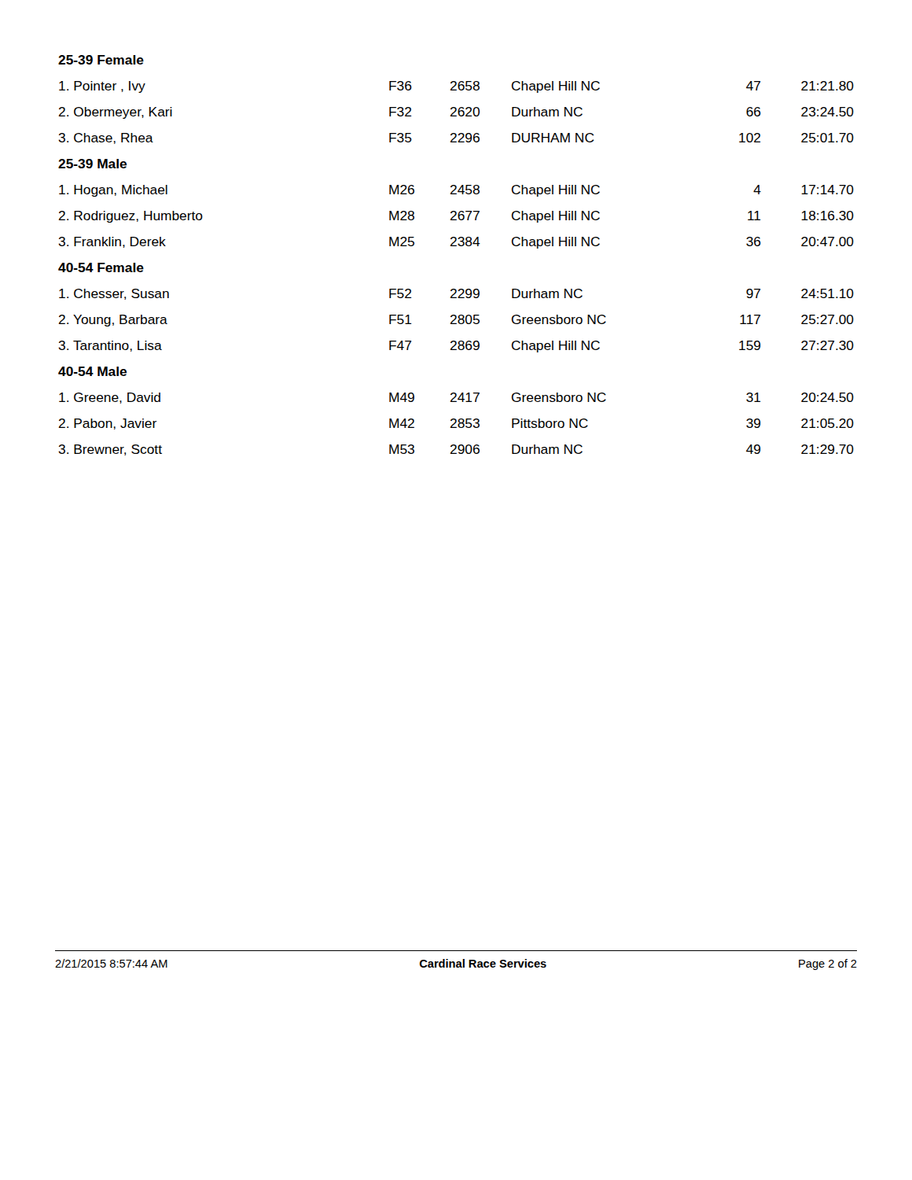| 25-39 Female |
| 1. Pointer , Ivy | F36 | 2658 | Chapel Hill NC | 47 | 21:21.80 |
| 2. Obermeyer, Kari | F32 | 2620 | Durham NC | 66 | 23:24.50 |
| 3. Chase, Rhea | F35 | 2296 | DURHAM NC | 102 | 25:01.70 |
| 25-39 Male |
| 1. Hogan, Michael | M26 | 2458 | Chapel Hill NC | 4 | 17:14.70 |
| 2. Rodriguez, Humberto | M28 | 2677 | Chapel Hill NC | 11 | 18:16.30 |
| 3. Franklin, Derek | M25 | 2384 | Chapel Hill NC | 36 | 20:47.00 |
| 40-54 Female |
| 1. Chesser, Susan | F52 | 2299 | Durham NC | 97 | 24:51.10 |
| 2. Young, Barbara | F51 | 2805 | Greensboro NC | 117 | 25:27.00 |
| 3. Tarantino, Lisa | F47 | 2869 | Chapel Hill NC | 159 | 27:27.30 |
| 40-54 Male |
| 1. Greene, David | M49 | 2417 | Greensboro NC | 31 | 20:24.50 |
| 2. Pabon, Javier | M42 | 2853 | Pittsboro NC | 39 | 21:05.20 |
| 3. Brewner, Scott | M53 | 2906 | Durham NC | 49 | 21:29.70 |
2/21/2015 8:57:44 AM Cardinal Race Services Page 2 of 2